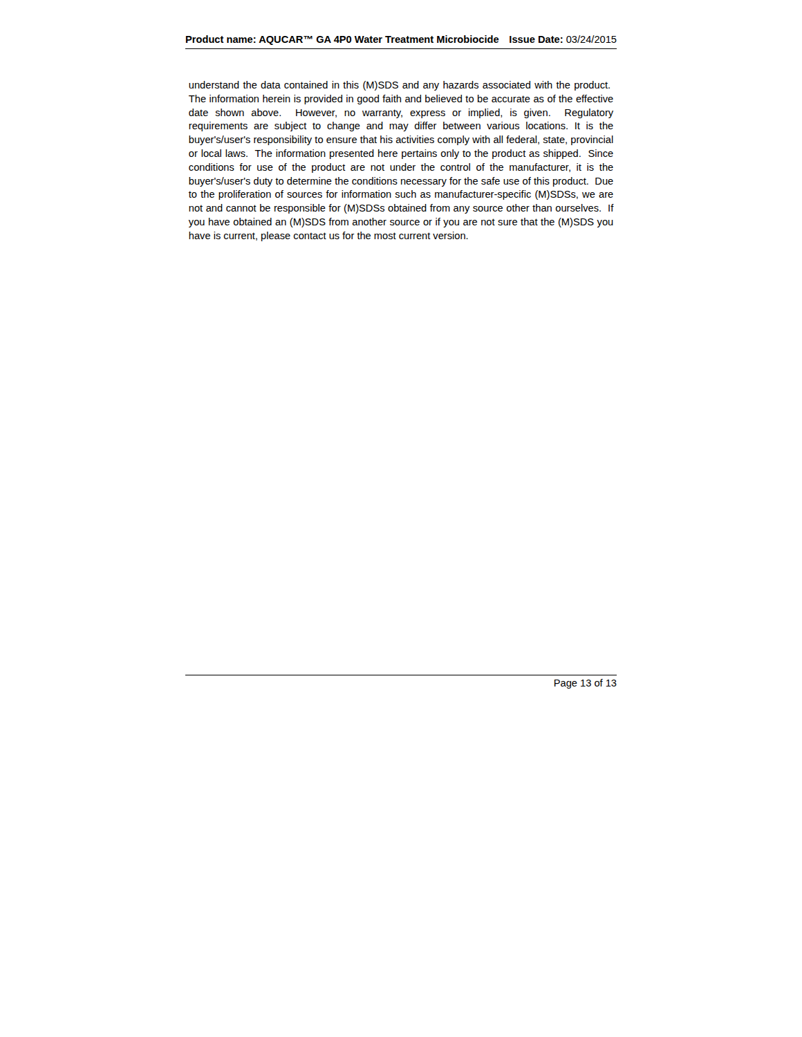Product name: AQUCAR™ GA 4P0 Water Treatment Microbiocide Issue Date: 03/24/2015
understand the data contained in this (M)SDS and any hazards associated with the product. The information herein is provided in good faith and believed to be accurate as of the effective date shown above. However, no warranty, express or implied, is given. Regulatory requirements are subject to change and may differ between various locations. It is the buyer's/user's responsibility to ensure that his activities comply with all federal, state, provincial or local laws. The information presented here pertains only to the product as shipped. Since conditions for use of the product are not under the control of the manufacturer, it is the buyer's/user's duty to determine the conditions necessary for the safe use of this product. Due to the proliferation of sources for information such as manufacturer-specific (M)SDSs, we are not and cannot be responsible for (M)SDSs obtained from any source other than ourselves. If you have obtained an (M)SDS from another source or if you are not sure that the (M)SDS you have is current, please contact us for the most current version.
Page 13 of 13